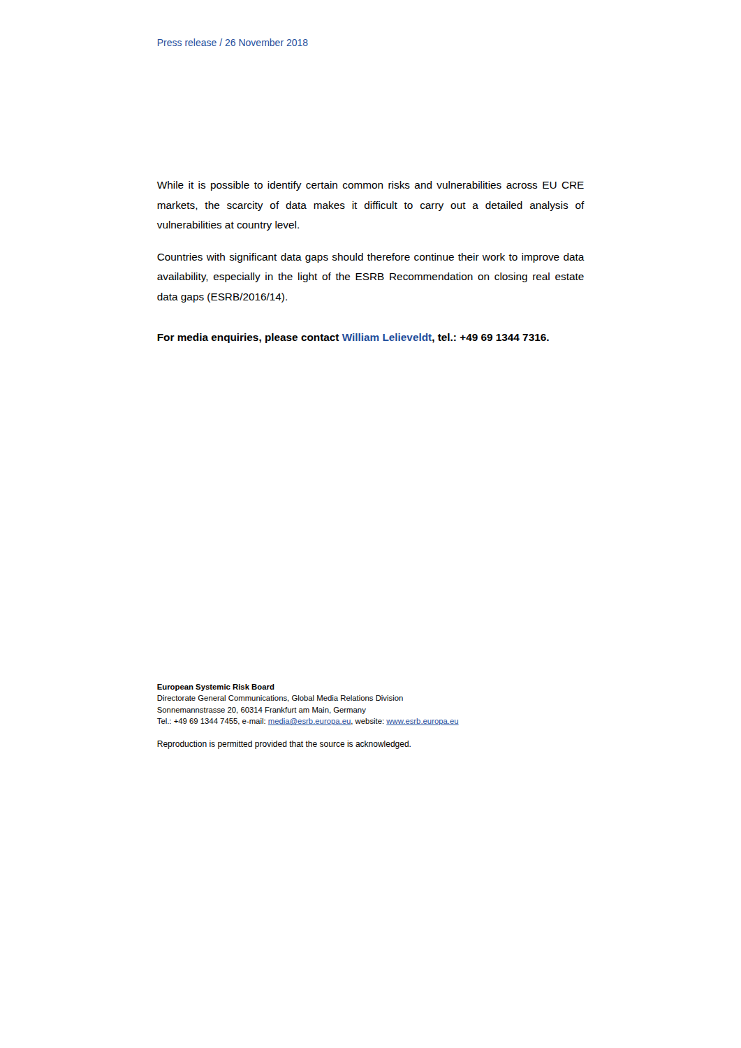Press release / 26 November 2018
While it is possible to identify certain common risks and vulnerabilities across EU CRE markets, the scarcity of data makes it difficult to carry out a detailed analysis of vulnerabilities at country level.
Countries with significant data gaps should therefore continue their work to improve data availability, especially in the light of the ESRB Recommendation on closing real estate data gaps (ESRB/2016/14).
For media enquiries, please contact William Lelieveldt, tel.: +49 69 1344 7316.
European Systemic Risk Board
Directorate General Communications, Global Media Relations Division
Sonnemannstrasse 20, 60314 Frankfurt am Main, Germany
Tel.: +49 69 1344 7455, e-mail: media@esrb.europa.eu, website: www.esrb.europa.eu
Reproduction is permitted provided that the source is acknowledged.